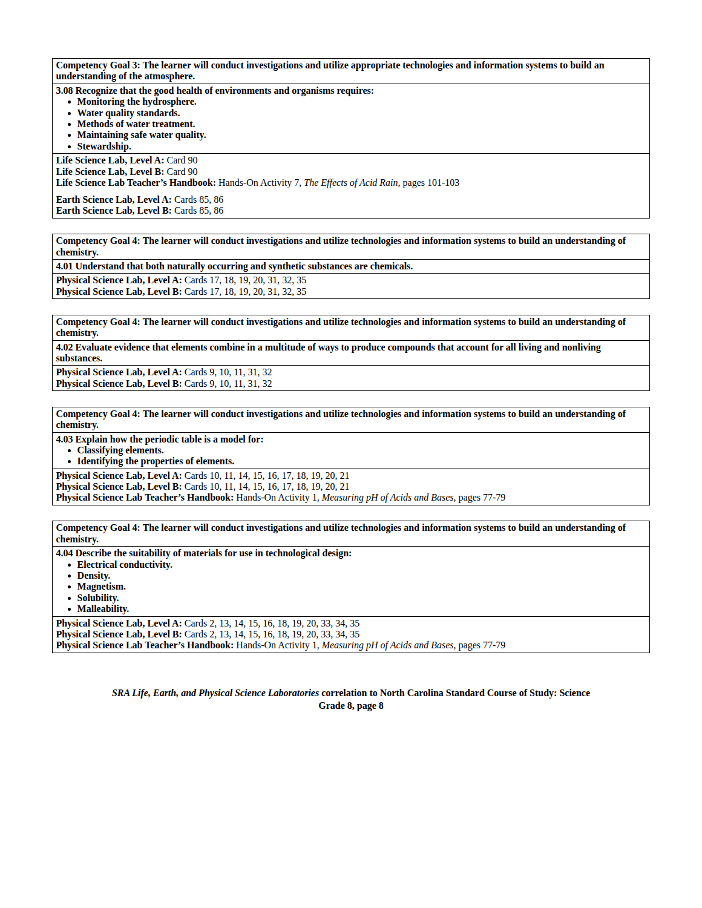| Competency Goal 3: The learner will conduct investigations and utilize appropriate technologies and information systems to build an understanding of the atmosphere. |
| 3.08 Recognize that the good health of environments and organisms requires: Monitoring the hydrosphere. Water quality standards. Methods of water treatment. Maintaining safe water quality. Stewardship. |
| Life Science Lab, Level A: Card 90 Life Science Lab, Level B: Card 90 Life Science Lab Teacher’s Handbook: Hands-On Activity 7, The Effects of Acid Rain, pages 101-103 Earth Science Lab, Level A: Cards 85, 86 Earth Science Lab, Level B: Cards 85, 86 |
| Competency Goal 4: The learner will conduct investigations and utilize technologies and information systems to build an understanding of chemistry. |
| 4.01 Understand that both naturally occurring and synthetic substances are chemicals. |
| Physical Science Lab, Level A: Cards 17, 18, 19, 20, 31, 32, 35 Physical Science Lab, Level B: Cards 17, 18, 19, 20, 31, 32, 35 |
| Competency Goal 4: The learner will conduct investigations and utilize technologies and information systems to build an understanding of chemistry. |
| 4.02 Evaluate evidence that elements combine in a multitude of ways to produce compounds that account for all living and nonliving substances. |
| Physical Science Lab, Level A: Cards 9, 10, 11, 31, 32 Physical Science Lab, Level B: Cards 9, 10, 11, 31, 32 |
| Competency Goal 4: The learner will conduct investigations and utilize technologies and information systems to build an understanding of chemistry. |
| 4.03 Explain how the periodic table is a model for: Classifying elements. Identifying the properties of elements. |
| Physical Science Lab, Level A: Cards 10, 11, 14, 15, 16, 17, 18, 19, 20, 21 Physical Science Lab, Level B: Cards 10, 11, 14, 15, 16, 17, 18, 19, 20, 21 Physical Science Lab Teacher’s Handbook: Hands-On Activity 1, Measuring pH of Acids and Bases, pages 77-79 |
| Competency Goal 4: The learner will conduct investigations and utilize technologies and information systems to build an understanding of chemistry. |
| 4.04 Describe the suitability of materials for use in technological design: Electrical conductivity. Density. Magnetism. Solubility. Malleability. |
| Physical Science Lab, Level A: Cards 2, 13, 14, 15, 16, 18, 19, 20, 33, 34, 35 Physical Science Lab, Level B: Cards 2, 13, 14, 15, 16, 18, 19, 20, 33, 34, 35 Physical Science Lab Teacher’s Handbook: Hands-On Activity 1, Measuring pH of Acids and Bases, pages 77-79 |
SRA Life, Earth, and Physical Science Laboratories correlation to North Carolina Standard Course of Study: Science
Grade 8, page 8